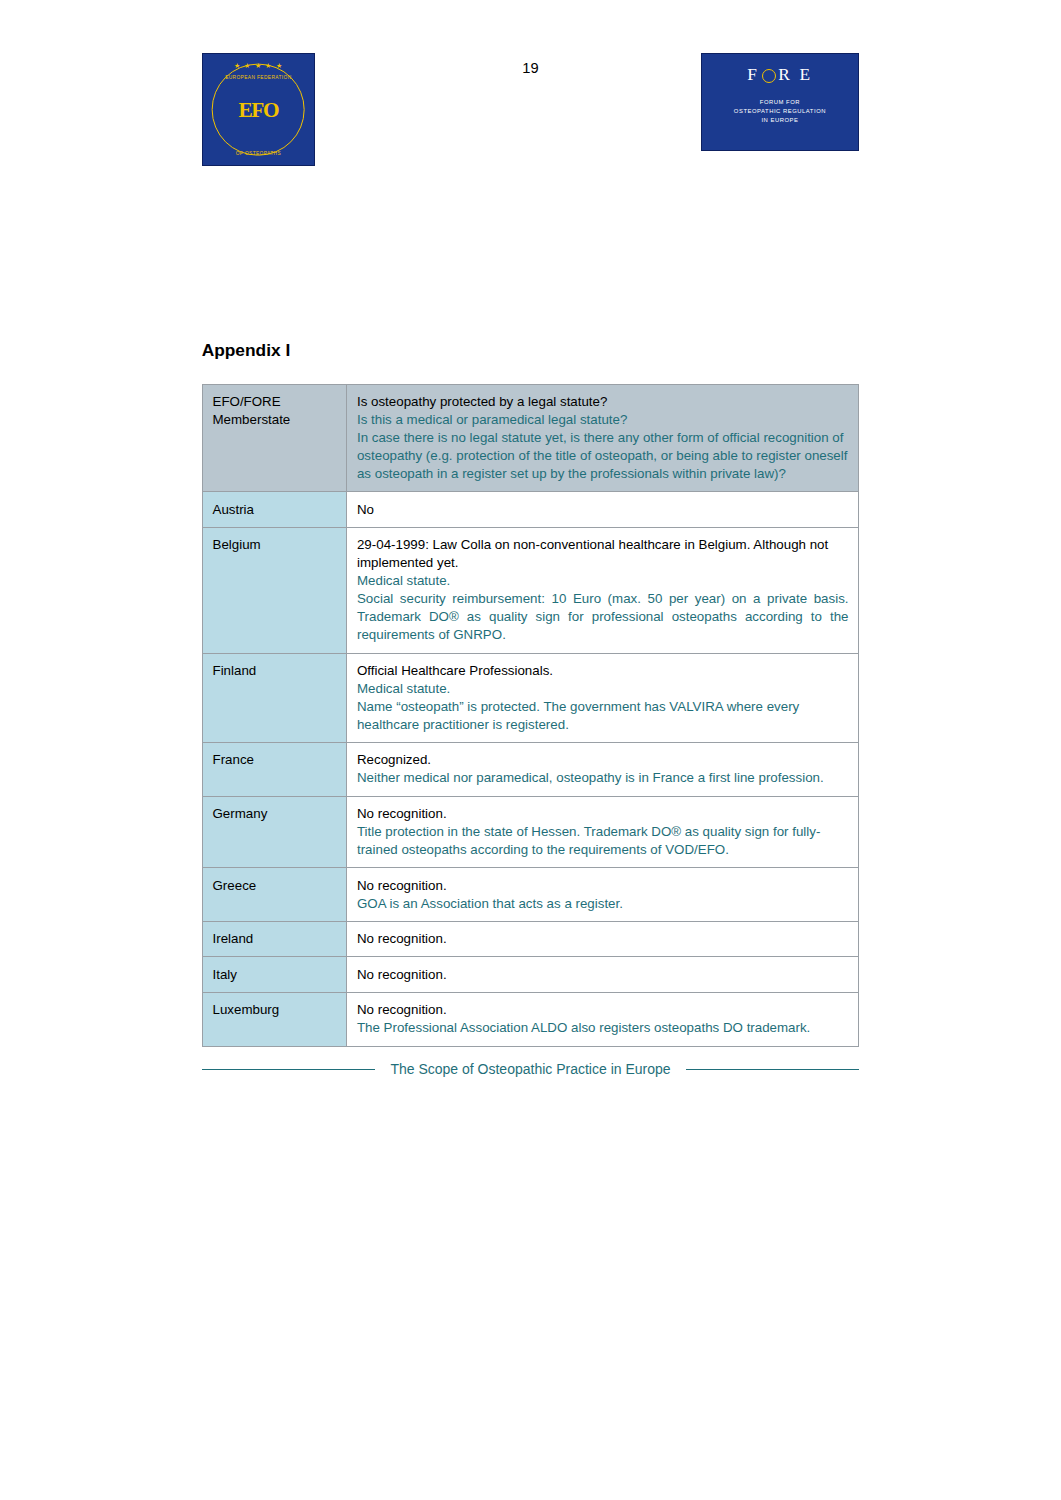19
★ ★ ★ ★ ★
European Federation
EFO
of Osteopaths
F R E
Forum for
Osteopathic Regulation
in Europe
Appendix I
| EFO/FORE Memberstate | Is osteopathy protected by a legal statute? Is this a medical or paramedical legal statute? In case there is no legal statute yet, is there any other form of official recognition of osteopathy (e.g. protection of the title of osteopath, or being able to register oneself as osteopath in a register set up by the professionals within private law)? |
| --- | --- |
| Austria | No |
| Belgium | 29-04-1999: Law Colla on non-conventional healthcare in Belgium. Although not implemented yet. Medical statute. Social security reimbursement: 10 Euro (max. 50 per year) on a private basis. Trademark DO® as quality sign for professional osteopaths according to the requirements of GNRPO. |
| Finland | Official Healthcare Professionals. Medical statute. Name “osteopath” is protected. The government has VALVIRA where every healthcare practitioner is registered. |
| France | Recognized. Neither medical nor paramedical, osteopathy is in France a first line profession. |
| Germany | No recognition. Title protection in the state of Hessen. Trademark DO® as quality sign for fully-trained osteopaths according to the requirements of VOD/EFO. |
| Greece | No recognition. GOA is an Association that acts as a register. |
| Ireland | No recognition. |
| Italy | No recognition. |
| Luxemburg | No recognition. The Professional Association ALDO also registers osteopaths DO trademark. |
The Scope of Osteopathic Practice in Europe